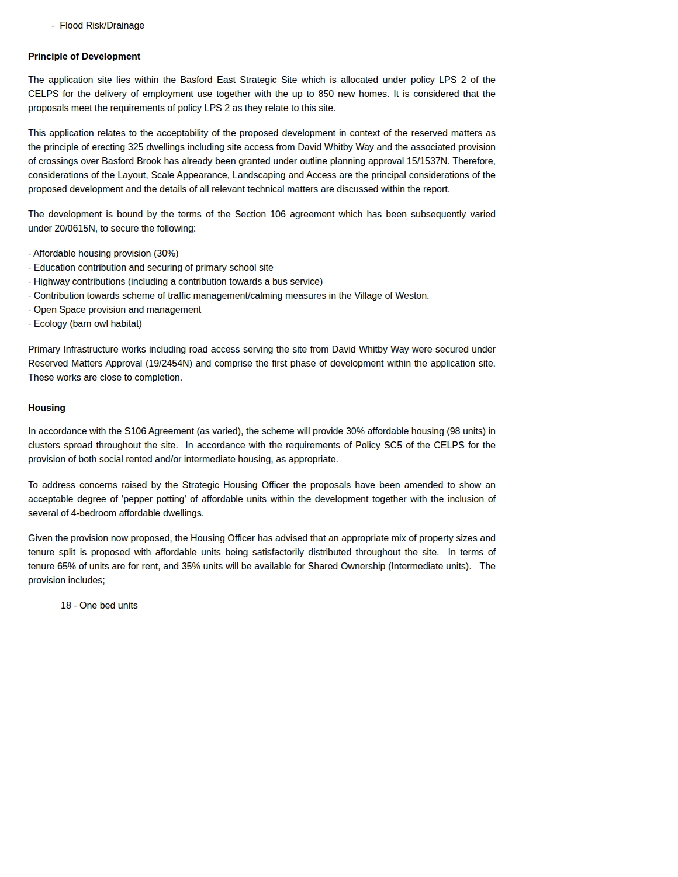Flood Risk/Drainage
Principle of Development
The application site lies within the Basford East Strategic Site which is allocated under policy LPS 2 of the CELPS for the delivery of employment use together with the up to 850 new homes. It is considered that the proposals meet the requirements of policy LPS 2 as they relate to this site.
This application relates to the acceptability of the proposed development in context of the reserved matters as the principle of erecting 325 dwellings including site access from David Whitby Way and the associated provision of crossings over Basford Brook has already been granted under outline planning approval 15/1537N. Therefore, considerations of the Layout, Scale Appearance, Landscaping and Access are the principal considerations of the proposed development and the details of all relevant technical matters are discussed within the report.
The development is bound by the terms of the Section 106 agreement which has been subsequently varied under 20/0615N, to secure the following:
- Affordable housing provision (30%)
- Education contribution and securing of primary school site
- Highway contributions (including a contribution towards a bus service)
- Contribution towards scheme of traffic management/calming measures in the Village of Weston.
- Open Space provision and management
- Ecology (barn owl habitat)
Primary Infrastructure works including road access serving the site from David Whitby Way were secured under Reserved Matters Approval (19/2454N) and comprise the first phase of development within the application site. These works are close to completion.
Housing
In accordance with the S106 Agreement (as varied), the scheme will provide 30% affordable housing (98 units) in clusters spread throughout the site. In accordance with the requirements of Policy SC5 of the CELPS for the provision of both social rented and/or intermediate housing, as appropriate.
To address concerns raised by the Strategic Housing Officer the proposals have been amended to show an acceptable degree of 'pepper potting' of affordable units within the development together with the inclusion of several of 4-bedroom affordable dwellings.
Given the provision now proposed, the Housing Officer has advised that an appropriate mix of property sizes and tenure split is proposed with affordable units being satisfactorily distributed throughout the site. In terms of tenure 65% of units are for rent, and 35% units will be available for Shared Ownership (Intermediate units). The provision includes;
18 - One bed units